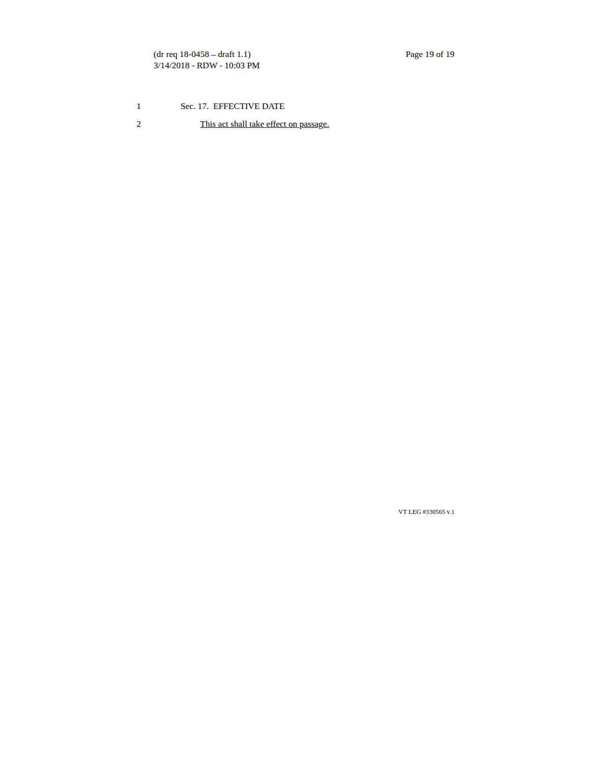(dr req 18-0458 – draft 1.1) 3/14/2018 - RDW - 10:03 PM
Page 19 of 19
1
Sec. 17. EFFECTIVE DATE
2
This act shall take effect on passage.
VT LEG #330565 v.1